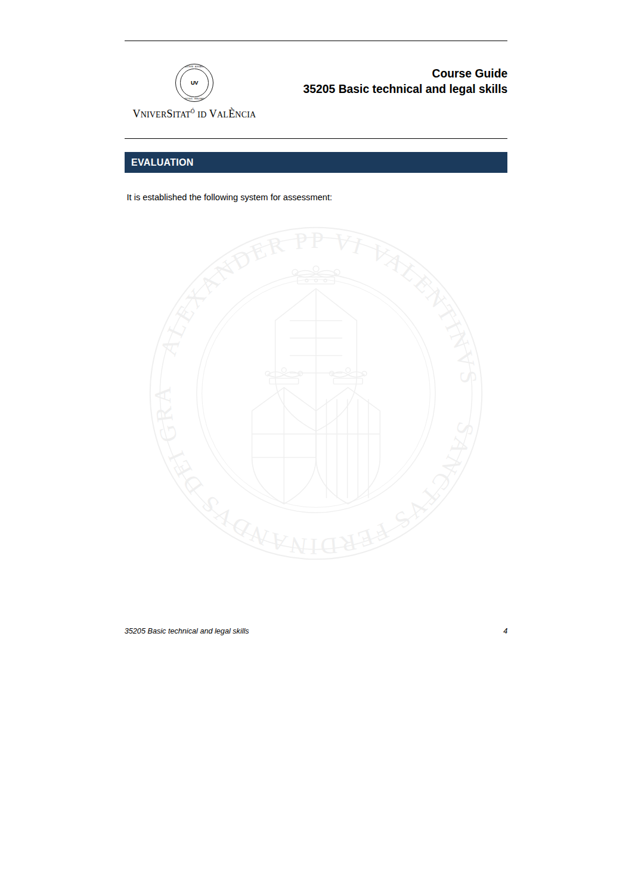ARAGONVM · ALEXANDER
UV
VALENTINVS · FERDINANDVS
VNIVERSITAT Ó ID VALÈNCIA
Course Guide
35205 Basic technical and legal skills
EVALUATION
ALEXANDER PP VI VALENTINVS SANCTVS FERDINANDVS DEI GRA REX ARAGONVM
It is established the following system for assessment:
35205 Basic technical and legal skills 4